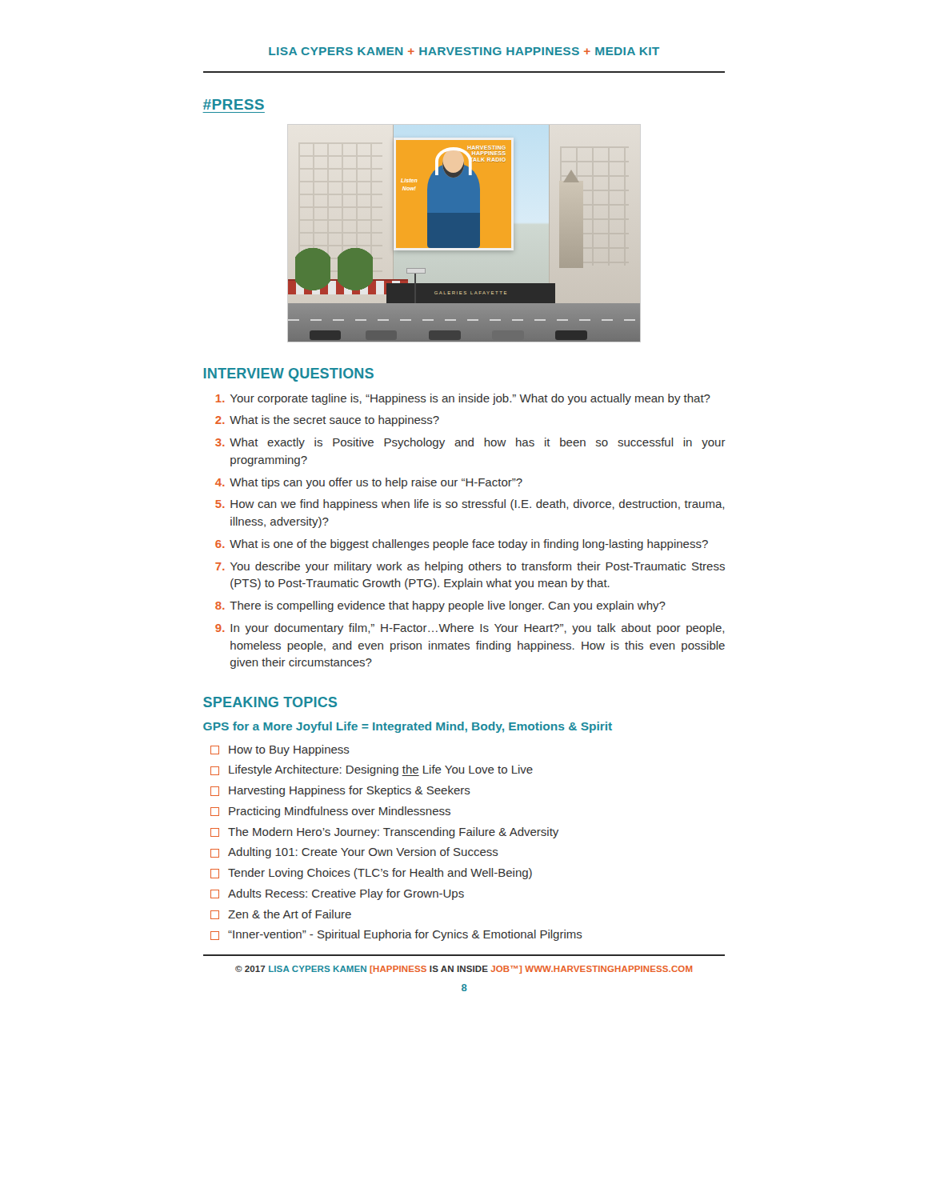LISA CYPERS KAMEN + HARVESTING HAPPINESS + MEDIA KIT
#PRESS
HARVESTING
HAPPINESS
TALK RADIO
Listen
Now!
Galeries Lafayette
INTERVIEW QUESTIONS
Your corporate tagline is, “Happiness is an inside job.” What do you actually mean by that?
What is the secret sauce to happiness?
What exactly is Positive Psychology and how has it been so successful in your programming?
What tips can you offer us to help raise our “H-Factor”?
How can we find happiness when life is so stressful (I.E. death, divorce, destruction, trauma, illness, adversity)?
What is one of the biggest challenges people face today in finding long-lasting happiness?
You describe your military work as helping others to transform their Post-Traumatic Stress (PTS) to Post-Traumatic Growth (PTG). Explain what you mean by that.
There is compelling evidence that happy people live longer. Can you explain why?
In your documentary film,” H-Factor…Where Is Your Heart?”, you talk about poor people, homeless people, and even prison inmates finding happiness. How is this even possible given their circumstances?
SPEAKING TOPICS
GPS for a More Joyful Life = Integrated Mind, Body, Emotions & Spirit
How to Buy Happiness
Lifestyle Architecture: Designing the Life You Love to Live
Harvesting Happiness for Skeptics & Seekers
Practicing Mindfulness over Mindlessness
The Modern Hero’s Journey: Transcending Failure & Adversity
Adulting 101: Create Your Own Version of Success
Tender Loving Choices (TLC’s for Health and Well-Being)
Adults Recess: Creative Play for Grown-Ups
Zen & the Art of Failure
“Inner-vention” - Spiritual Euphoria for Cynics & Emotional Pilgrims
© 2017 LISA CYPERS KAMEN [HAPPINESS IS AN INSIDE JOB™] WWW.HARVESTINGHAPPINESS.COM
8